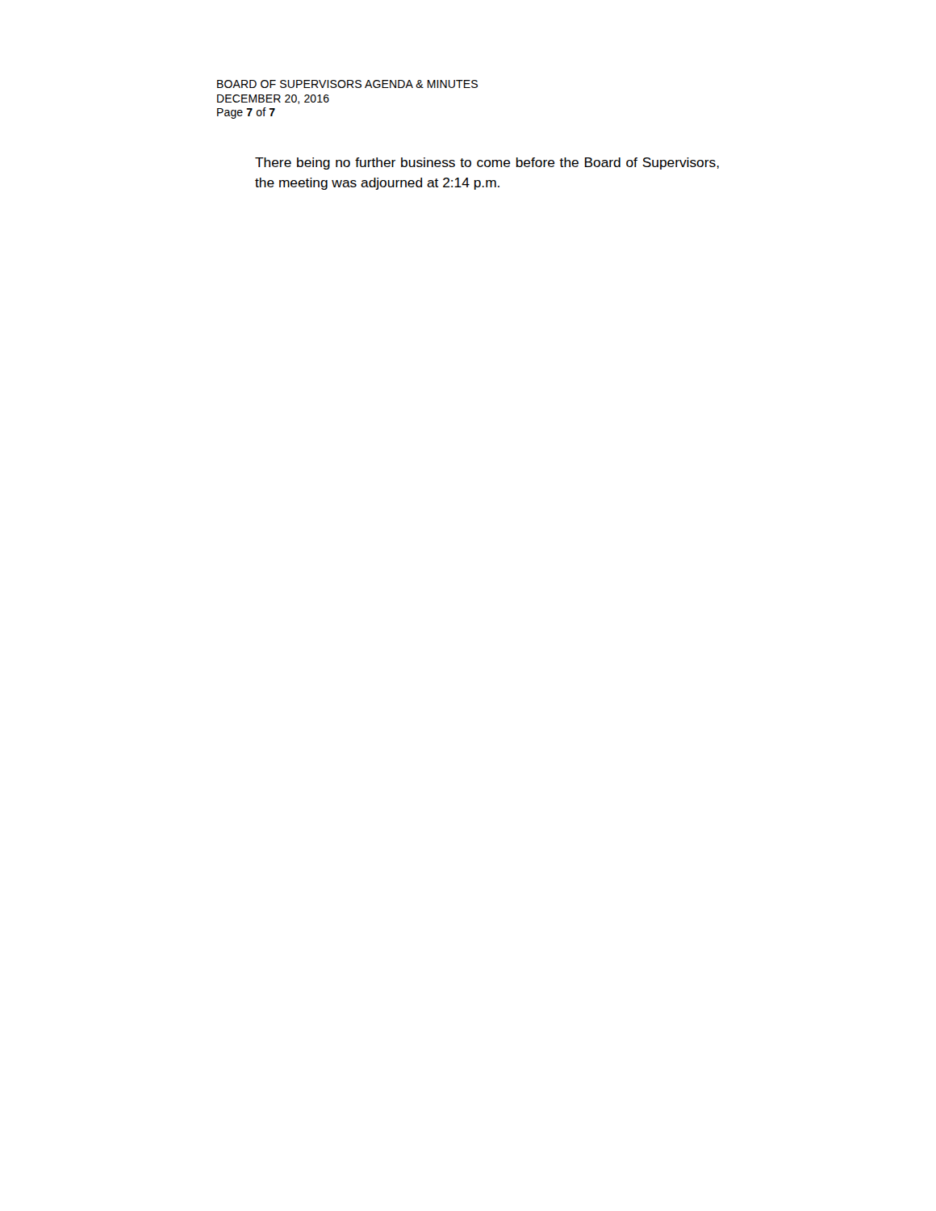BOARD OF SUPERVISORS AGENDA & MINUTES
DECEMBER 20, 2016
Page 7 of 7
There being no further business to come before the Board of Supervisors, the meeting was adjourned at 2:14 p.m.